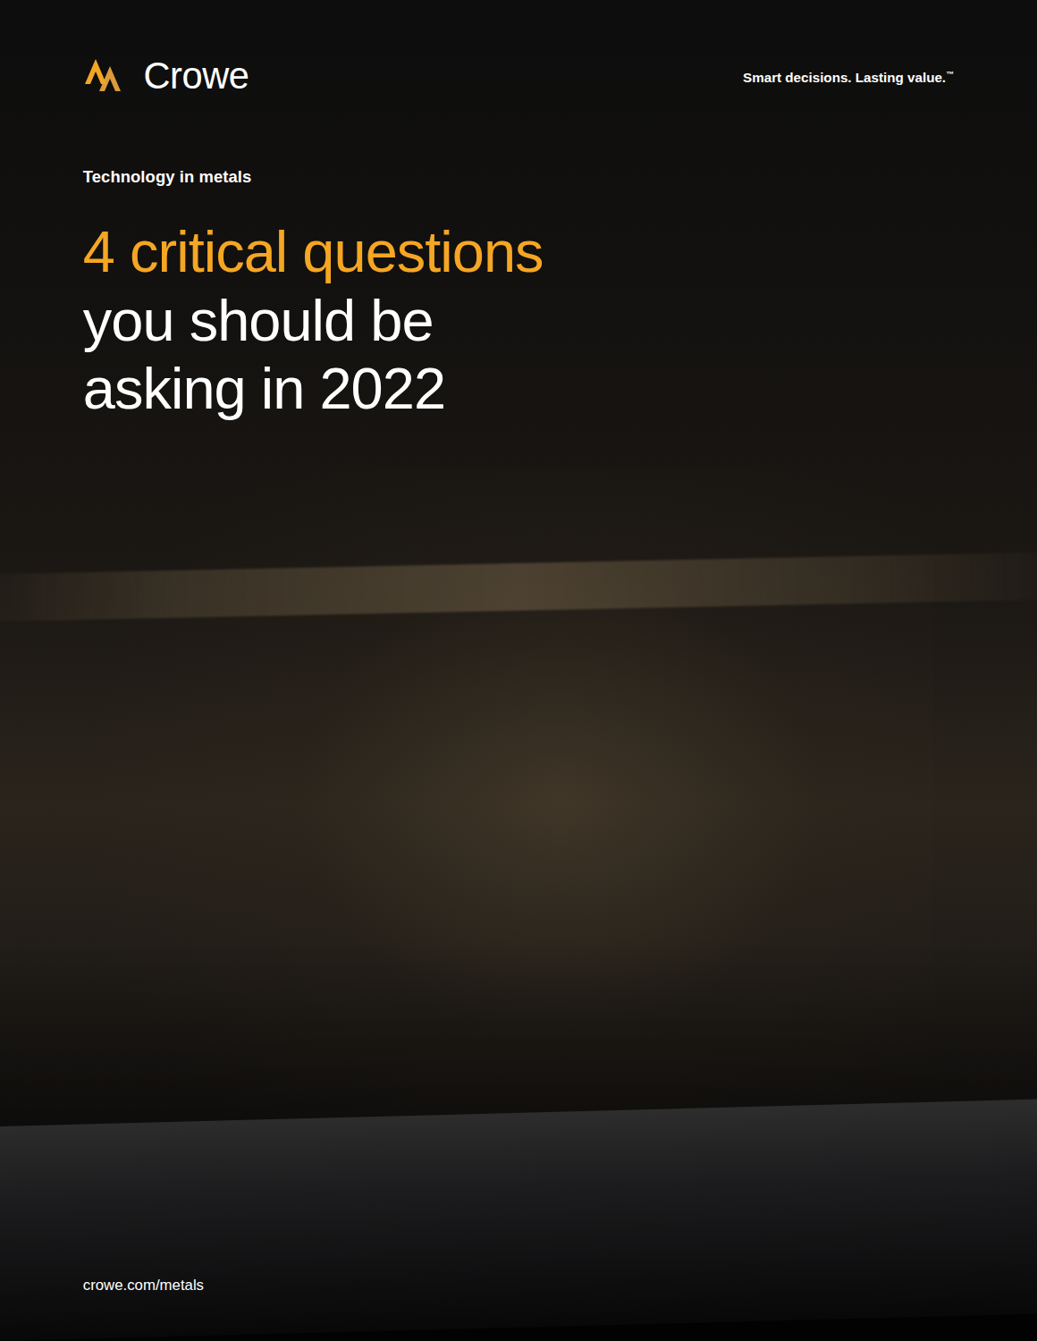Crowe Crowe
Smart decisions. Lasting value.™
Technology in metals
4 critical questions you should be asking in 2022
crowe.com/metals